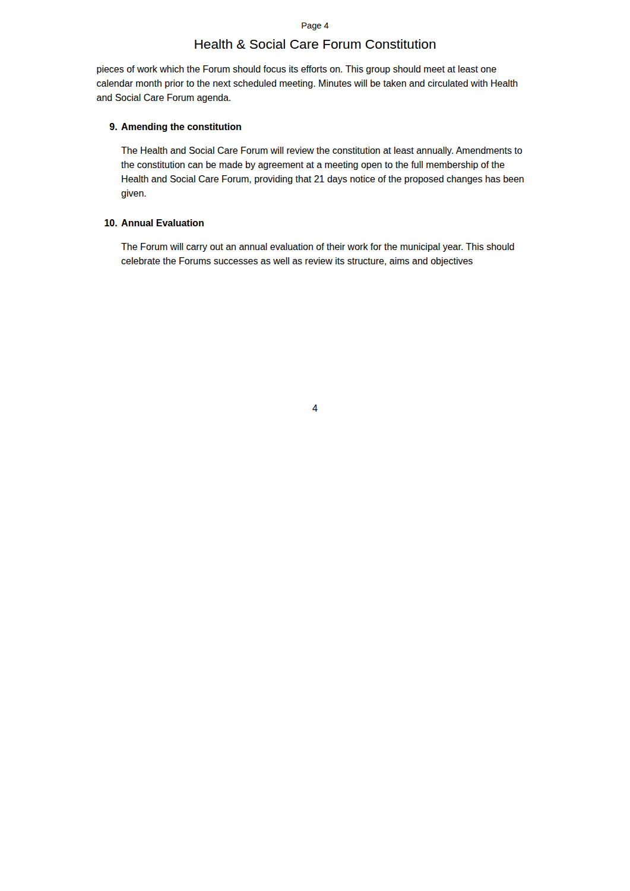Page 4
Health & Social Care Forum Constitution
pieces of work which the Forum should focus its efforts on. This group should meet at least one calendar month prior to the next scheduled meeting. Minutes will be taken and circulated with Health and Social Care Forum agenda.
9.
Amending the constitution
The Health and Social Care Forum will review the constitution at least annually. Amendments to the constitution can be made by agreement at a meeting open to the full membership of the Health and Social Care Forum, providing that 21 days notice of the proposed changes has been given.
10.
Annual Evaluation
The Forum will carry out an annual evaluation of their work for the municipal year. This should celebrate the Forums successes as well as review its structure, aims and objectives
4